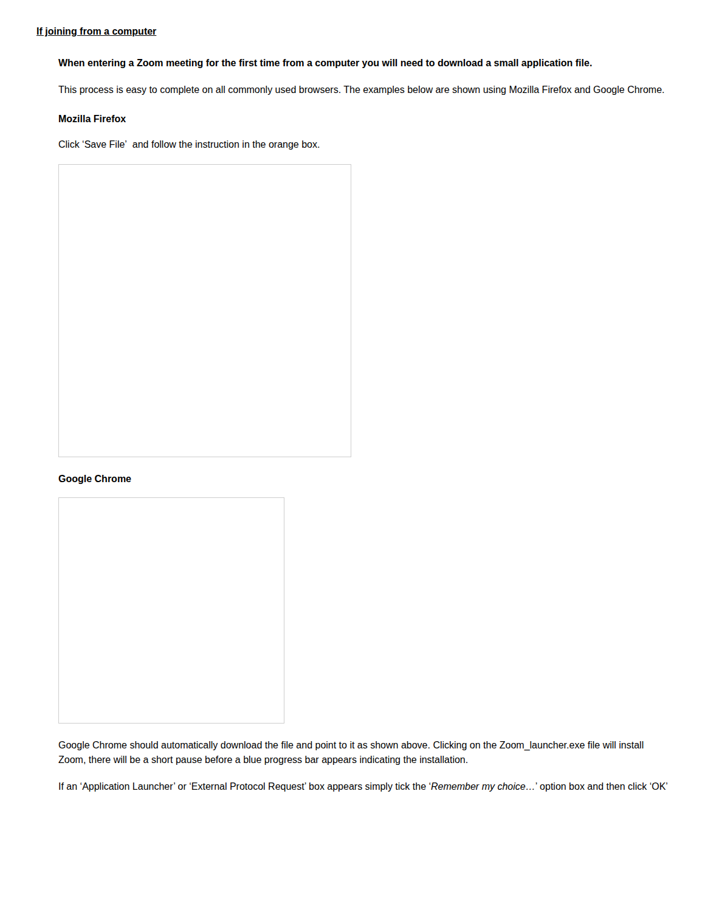If joining from a computer
When entering a Zoom meeting for the first time from a computer you will need to download a small application file.
This process is easy to complete on all commonly used browsers. The examples below are shown using Mozilla Firefox and Google Chrome.
Mozilla Firefox
Click ‘Save File’ and follow the instruction in the orange box.
Google Chrome
Google Chrome should automatically download the file and point to it as shown above. Clicking on the Zoom_launcher.exe file will install Zoom, there will be a short pause before a blue progress bar appears indicating the installation.
If an ‘Application Launcher’ or ‘External Protocol Request’ box appears simply tick the ‘Remember my choice…’ option box and then click ‘OK’